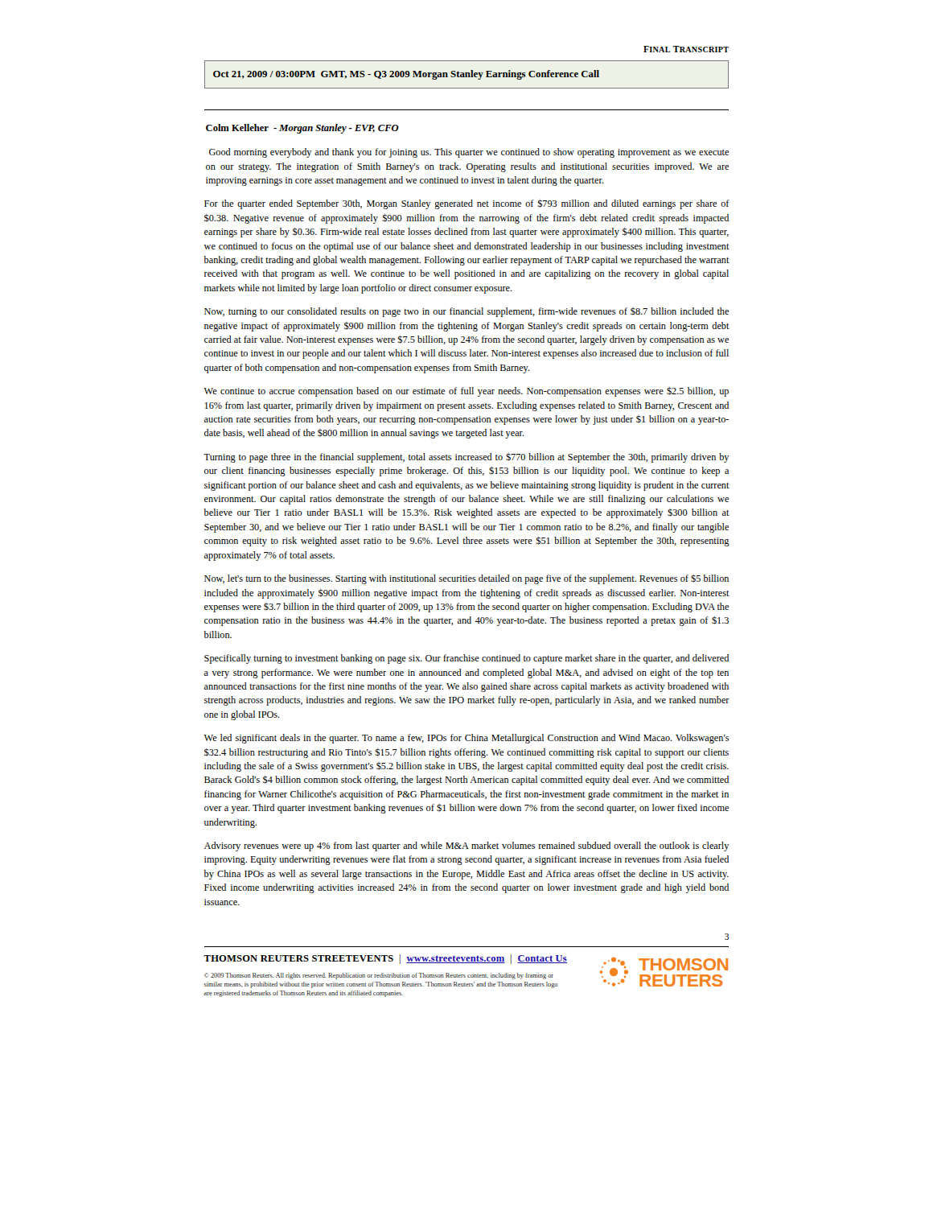FINAL TRANSCRIPT
Oct 21, 2009 / 03:00PM GMT, MS - Q3 2009 Morgan Stanley Earnings Conference Call
Colm Kelleher - Morgan Stanley - EVP, CFO
Good morning everybody and thank you for joining us. This quarter we continued to show operating improvement as we execute on our strategy. The integration of Smith Barney's on track. Operating results and institutional securities improved. We are improving earnings in core asset management and we continued to invest in talent during the quarter.
For the quarter ended September 30th, Morgan Stanley generated net income of $793 million and diluted earnings per share of $0.38. Negative revenue of approximately $900 million from the narrowing of the firm's debt related credit spreads impacted earnings per share by $0.36. Firm-wide real estate losses declined from last quarter were approximately $400 million. This quarter, we continued to focus on the optimal use of our balance sheet and demonstrated leadership in our businesses including investment banking, credit trading and global wealth management. Following our earlier repayment of TARP capital we repurchased the warrant received with that program as well. We continue to be well positioned in and are capitalizing on the recovery in global capital markets while not limited by large loan portfolio or direct consumer exposure.
Now, turning to our consolidated results on page two in our financial supplement, firm-wide revenues of $8.7 billion included the negative impact of approximately $900 million from the tightening of Morgan Stanley's credit spreads on certain long-term debt carried at fair value. Non-interest expenses were $7.5 billion, up 24% from the second quarter, largely driven by compensation as we continue to invest in our people and our talent which I will discuss later. Non-interest expenses also increased due to inclusion of full quarter of both compensation and non-compensation expenses from Smith Barney.
We continue to accrue compensation based on our estimate of full year needs. Non-compensation expenses were $2.5 billion, up 16% from last quarter, primarily driven by impairment on present assets. Excluding expenses related to Smith Barney, Crescent and auction rate securities from both years, our recurring non-compensation expenses were lower by just under $1 billion on a year-to-date basis, well ahead of the $800 million in annual savings we targeted last year.
Turning to page three in the financial supplement, total assets increased to $770 billion at September the 30th, primarily driven by our client financing businesses especially prime brokerage. Of this, $153 billion is our liquidity pool. We continue to keep a significant portion of our balance sheet and cash and equivalents, as we believe maintaining strong liquidity is prudent in the current environment. Our capital ratios demonstrate the strength of our balance sheet. While we are still finalizing our calculations we believe our Tier 1 ratio under BASL1 will be 15.3%. Risk weighted assets are expected to be approximately $300 billion at September 30, and we believe our Tier 1 ratio under BASL1 will be our Tier 1 common ratio to be 8.2%, and finally our tangible common equity to risk weighted asset ratio to be 9.6%. Level three assets were $51 billion at September the 30th, representing approximately 7% of total assets.
Now, let's turn to the businesses. Starting with institutional securities detailed on page five of the supplement. Revenues of $5 billion included the approximately $900 million negative impact from the tightening of credit spreads as discussed earlier. Non-interest expenses were $3.7 billion in the third quarter of 2009, up 13% from the second quarter on higher compensation. Excluding DVA the compensation ratio in the business was 44.4% in the quarter, and 40% year-to-date. The business reported a pretax gain of $1.3 billion.
Specifically turning to investment banking on page six. Our franchise continued to capture market share in the quarter, and delivered a very strong performance. We were number one in announced and completed global M&A, and advised on eight of the top ten announced transactions for the first nine months of the year. We also gained share across capital markets as activity broadened with strength across products, industries and regions. We saw the IPO market fully re-open, particularly in Asia, and we ranked number one in global IPOs.
We led significant deals in the quarter. To name a few, IPOs for China Metallurgical Construction and Wind Macao. Volkswagen's $32.4 billion restructuring and Rio Tinto's $15.7 billion rights offering. We continued committing risk capital to support our clients including the sale of a Swiss government's $5.2 billion stake in UBS, the largest capital committed equity deal post the credit crisis. Barack Gold's $4 billion common stock offering, the largest North American capital committed equity deal ever. And we committed financing for Warner Chilicothe's acquisition of P&G Pharmaceuticals, the first non-investment grade commitment in the market in over a year. Third quarter investment banking revenues of $1 billion were down 7% from the second quarter, on lower fixed income underwriting.
Advisory revenues were up 4% from last quarter and while M&A market volumes remained subdued overall the outlook is clearly improving. Equity underwriting revenues were flat from a strong second quarter, a significant increase in revenues from Asia fueled by China IPOs as well as several large transactions in the Europe, Middle East and Africa areas offset the decline in US activity. Fixed income underwriting activities increased 24% in from the second quarter on lower investment grade and high yield bond issuance.
3
THOMSON REUTERS STREETEVENTS | www.streetevents.com | Contact Us
© 2009 Thomson Reuters. All rights reserved. Republication or redistribution of Thomson Reuters content, including by framing or similar means, is prohibited without the prior written consent of Thomson Reuters. 'Thomson Reuters' and the Thomson Reuters logo are registered trademarks of Thomson Reuters and its affiliated companies.
THOMSONREUTERS